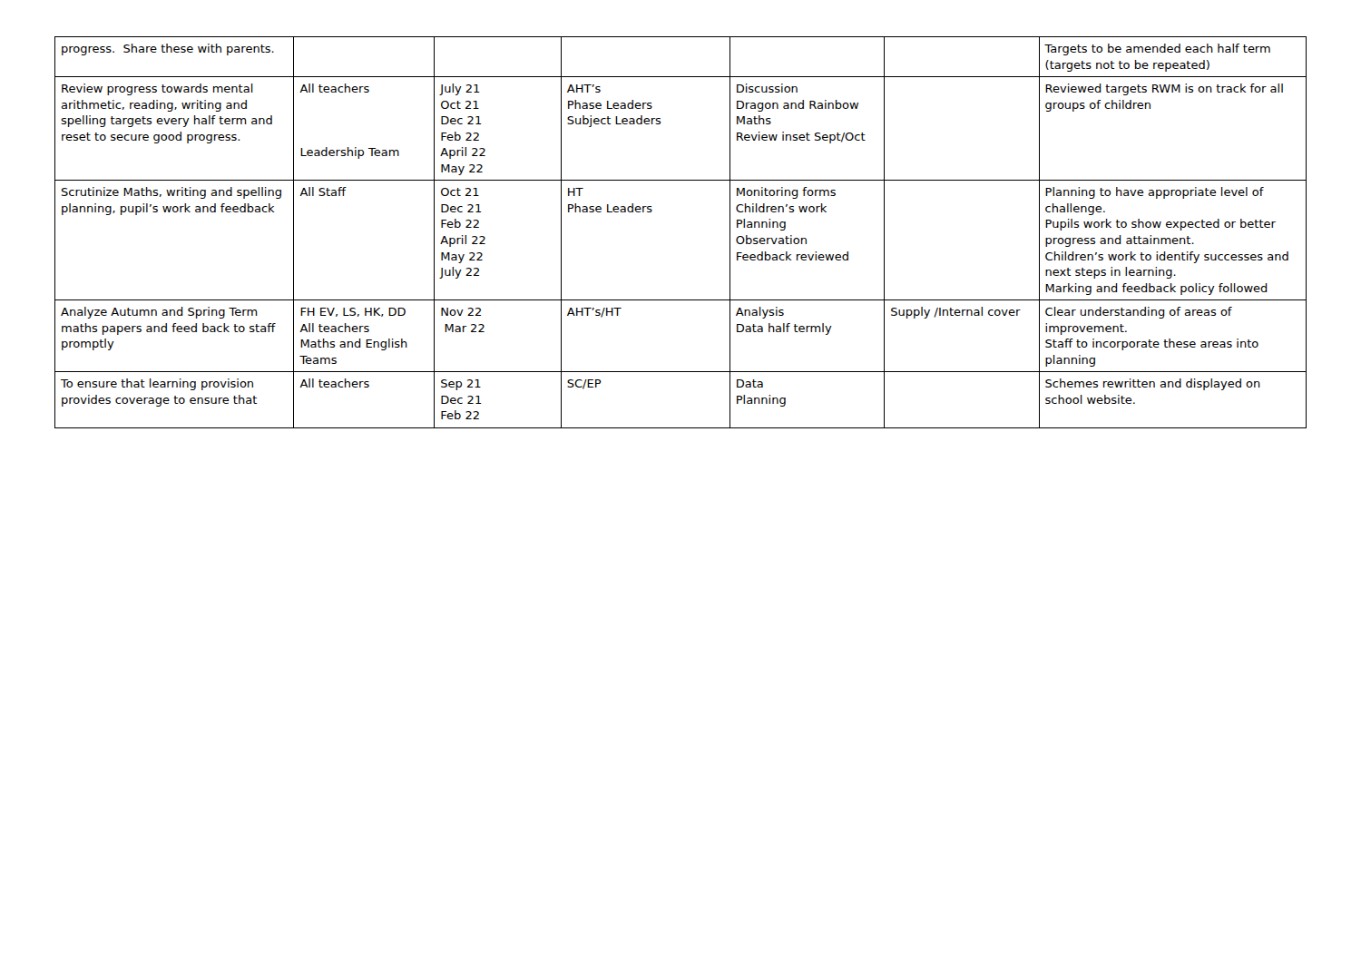| progress. Share these with parents. | | | | | | Targets to be amended each half term (targets not to be repeated) |
| Review progress towards mental arithmetic, reading, writing and spelling targets every half term and reset to secure good progress. | All teachers Leadership Team | July 21 Oct 21 Dec 21 Feb 22 April 22 May 22 | AHT’s Phase Leaders Subject Leaders | Discussion Dragon and Rainbow Maths Review inset Sept/Oct | | Reviewed targets RWM is on track for all groups of children |
| Scrutinize Maths, writing and spelling planning, pupil’s work and feedback | All Staff | Oct 21 Dec 21 Feb 22 April 22 May 22 July 22 | HT Phase Leaders | Monitoring forms Children’s work Planning Observation Feedback reviewed | | Planning to have appropriate level of challenge. Pupils work to show expected or better progress and attainment. Children’s work to identify successes and next steps in learning. Marking and feedback policy followed |
| Analyze Autumn and Spring Term maths papers and feed back to staff promptly | FH EV, LS, HK, DD All teachers Maths and English Teams | Nov 22 Mar 22 | AHT’s/HT | Analysis Data half termly | Supply /Internal cover | Clear understanding of areas of improvement. Staff to incorporate these areas into planning |
| To ensure that learning provision provides coverage to ensure that | All teachers | Sep 21 Dec 21 Feb 22 | SC/EP | Data Planning | | Schemes rewritten and displayed on school website. |